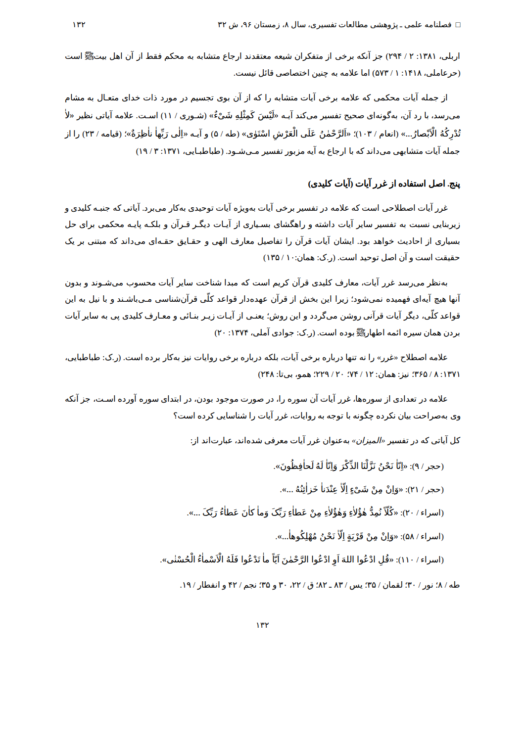۱۳۲ □ فصلنامه علمی ـ پژوهشی مطالعات تفسیری، سال ۸، زمستان ۹۶، ش ۳۲
اربلی، ۱۳۸۱: ۲ / ۲۹۴) جز آنکه برخی از متفکران شیعه معتقدند ارجاع متشابه به محکم فقط از آن اهل بیتﷺ است (حرعاملی، ۱۴۱۸: ۱ / ۵۷۳) اما علامه به چنین اختصاصی قائل نیست.
از جمله آیات محکمی که علامه برخی آیات متشابه را که از آن بوی تجسیم در مورد ذات خدای متعـال به مشام می‌رسد، با رد آن، به‌گونه‌ای صحیح تفسیر می‌کند آیـه «لَیْسَ کَمِثْلِهِ شَیْءٌ» (شـوری / ۱۱) اسـت. علامه آیاتی نظیر «لاٰ تُدْرِکُهُ الْاَبْصارُ...» (انعام / ۱۰۳)؛ «اَلرَّحْمٰنُ عَلَی الْعَرْشِ اسْتَوٰی» (طه / ۵) و آیـه «اِلٰی رَبِّهاٰ ناٰظِرَةٌ»؛ (قیامه / ۲۳) را از جمله آیات متشابهی می‌داند که با ارجاع به آیه مزبور تفسیر مـی‌شـود. (طباطبـایی، ۱۳۷۱: ۳ / ۱۹)
پنج. اصل استفاده از غرر آیات (آیات کلیدی)
غرر آیات اصطلاحی است که علامه در تفسیر برخی آیات به‌ویژه آیات توحیدی به‌کار می‌برد. آیاتی که جنبـه کلیدی و زیربنایی نسبت به تفسیر سایر آیات داشته و راهگشای بسـیاری از آیـات دیگـر قـرآن و بلکـه پایـه محکمی برای حل بسیاری از احادیث خواهد بود. ایشان آیات قرآن را تفاصیل معارف الهی و حقـایق حقـه‌ای می‌داند که مبتنی بر یک حقیقت است و آن اصل توحید است. (ر.ک: همان:۱۰ / ۱۳۵)
به‌نظر می‌رسد غرر آیات، معارف کلیدی قرآن کریم است که مبدا شناخت سایر آیات محسوب می‌شـوند و بدون آنها هیچ آیه‌ای فهمیده نمی‌شود؛ زیرا این بخش از قرآن عهده‌دار قواعد کلّی قرآن‌شناسی مـی‌باشـند و با نیل به این قواعد کلّی، دیگر آیات قرآنی روشن می‌گردد و این روش؛ یعنـی از آیـات زیـر بنـائی و معـارف کلیدی پی به سایر آیات بردن همان سیره ائمه اطهارﷺ بوده است. (ر.ک: جوادی آملی، ۱۳۷۴: ۲۰)
علامه اصطلاح «غرر» را نه تنها درباره برخی آیات، بلکه درباره برخی روایات نیز به‌کار برده است. (ر.ک: طباطبایی، ۱۳۷۱: ۸ / ۳۶۵؛ نیز: همان: ۱۲ / ۷۴؛ ۲۰ / ۲۲۹؛ همو، بی‌تا: ۲۴۸)
علامه در تعدادی از سوره‌ها، غرر آیات آن سوره را، در صورت موجود بودن، در ابتدای سوره آورده اسـت، جز آنکه وی به‌صراحت بیان نکرده چگونه با توجه به روایات، غرر آیات را شناسایی کرده است؟
کل آیاتی که در تفسیر «المیزان» به‌عنوان غرر آیات معرفی شده‌اند، عبارت‌اند از:
(حجر / ۹): «اِنّاٰ نَحْنُ نَزَّلْنَا الذِّکْرَ وَاِنّاٰ لَهُ لَحاٰفِظُونَ».
(حجر / ۲۱): «وَاِنْ مِنْ شَیْءٍ اِلّاٰ عِنْدَناٰ خَزاٰئِنُهُ ...».
(اسراء / ۲۰): «کُلّاً نُمِدُّ هٰؤُلاٰءِ وَهٰؤُلاٰءِ مِنْ عَطاٰءِ رَبِّکَ وَماٰ کاٰنَ عَطاٰءُ رَبِّکَ ...».
(اسراء / ۵۸): «وَاِنْ مِنْ قَرْیَةٍ اِلّاٰ نَحْنُ مُهْلِکُوهاٰ...».
(اسراء / ۱۱۰): «قُلِ ادْعُوا اللهَ اَوِ ادْعُوا الرَّحْمٰنَ اَیّاً ماٰ تَدْعُوا فَلَهُ الْاَسْماٰءُ الْحُسْنٰی».
طه / ۸؛ نور / ۳۰؛ لقمان / ۳۵؛ یس / ۸۳ ـ ۸۲؛ ق / ۲۲، ۳۰ و ۳۵؛ نجم / ۴۲ و انفطار / ۱۹.
۱۳۲